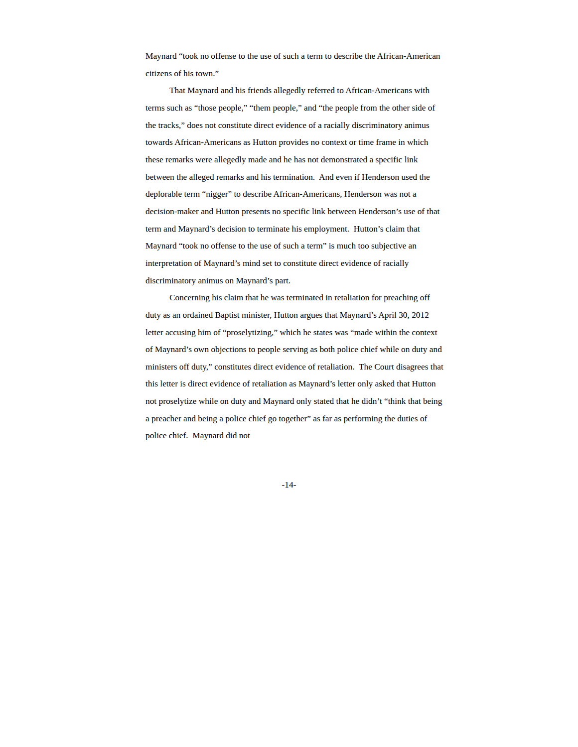Maynard “took no offense to the use of such a term to describe the African-American citizens of his town.”
That Maynard and his friends allegedly referred to African-Americans with terms such as “those people,” “them people,” and “the people from the other side of the tracks,” does not constitute direct evidence of a racially discriminatory animus towards African-Americans as Hutton provides no context or time frame in which these remarks were allegedly made and he has not demonstrated a specific link between the alleged remarks and his termination. And even if Henderson used the deplorable term “nigger” to describe African-Americans, Henderson was not a decision-maker and Hutton presents no specific link between Henderson’s use of that term and Maynard’s decision to terminate his employment. Hutton’s claim that Maynard “took no offense to the use of such a term” is much too subjective an interpretation of Maynard’s mind set to constitute direct evidence of racially discriminatory animus on Maynard’s part.
Concerning his claim that he was terminated in retaliation for preaching off duty as an ordained Baptist minister, Hutton argues that Maynard’s April 30, 2012 letter accusing him of “proselytizing,” which he states was “made within the context of Maynard’s own objections to people serving as both police chief while on duty and ministers off duty,” constitutes direct evidence of retaliation. The Court disagrees that this letter is direct evidence of retaliation as Maynard’s letter only asked that Hutton not proselytize while on duty and Maynard only stated that he didn’t “think that being a preacher and being a police chief go together” as far as performing the duties of police chief. Maynard did not
-14-